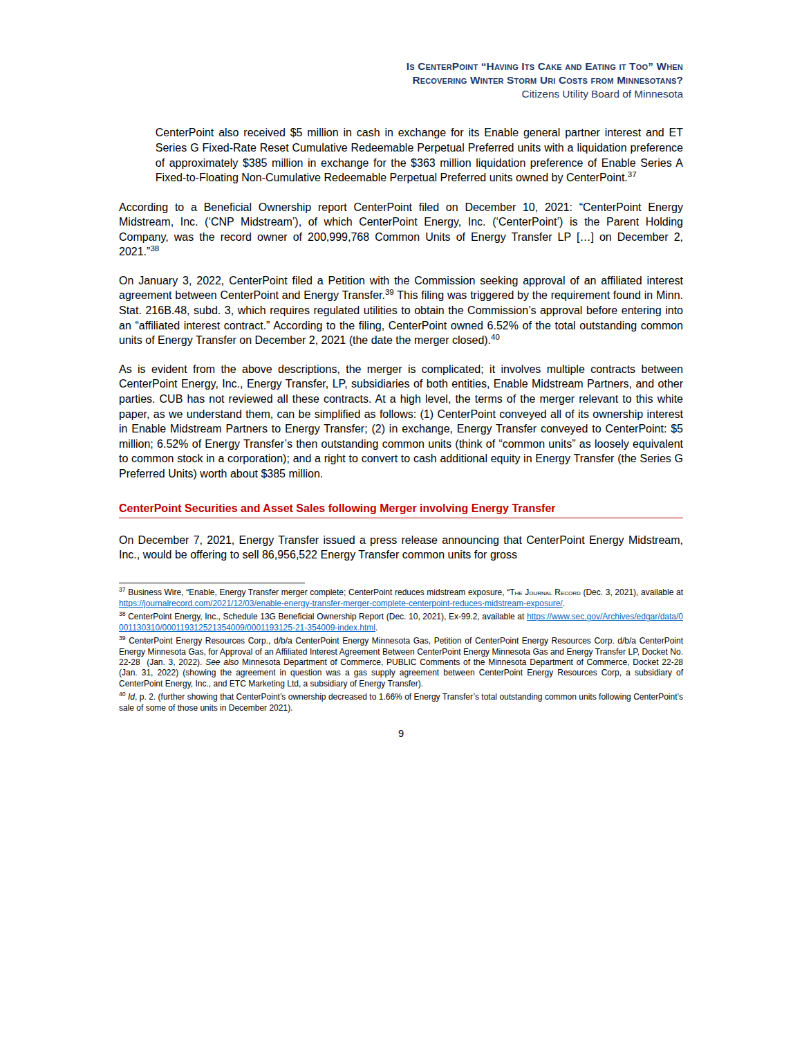Is CenterPoint “Having Its Cake and Eating it Too” When
Recovering Winter Storm Uri Costs from Minnesotans?
Citizens Utility Board of Minnesota
CenterPoint also received $5 million in cash in exchange for its Enable general partner interest and ET Series G Fixed-Rate Reset Cumulative Redeemable Perpetual Preferred units with a liquidation preference of approximately $385 million in exchange for the $363 million liquidation preference of Enable Series A Fixed-to-Floating Non-Cumulative Redeemable Perpetual Preferred units owned by CenterPoint.37
According to a Beneficial Ownership report CenterPoint filed on December 10, 2021: “CenterPoint Energy Midstream, Inc. (‘CNP Midstream’), of which CenterPoint Energy, Inc. (‘CenterPoint’) is the Parent Holding Company, was the record owner of 200,999,768 Common Units of Energy Transfer LP […] on December 2, 2021.”38
On January 3, 2022, CenterPoint filed a Petition with the Commission seeking approval of an affiliated interest agreement between CenterPoint and Energy Transfer.39 This filing was triggered by the requirement found in Minn. Stat. 216B.48, subd. 3, which requires regulated utilities to obtain the Commission’s approval before entering into an “affiliated interest contract.” According to the filing, CenterPoint owned 6.52% of the total outstanding common units of Energy Transfer on December 2, 2021 (the date the merger closed).40
As is evident from the above descriptions, the merger is complicated; it involves multiple contracts between CenterPoint Energy, Inc., Energy Transfer, LP, subsidiaries of both entities, Enable Midstream Partners, and other parties. CUB has not reviewed all these contracts. At a high level, the terms of the merger relevant to this white paper, as we understand them, can be simplified as follows: (1) CenterPoint conveyed all of its ownership interest in Enable Midstream Partners to Energy Transfer; (2) in exchange, Energy Transfer conveyed to CenterPoint: $5 million; 6.52% of Energy Transfer’s then outstanding common units (think of “common units” as loosely equivalent to common stock in a corporation); and a right to convert to cash additional equity in Energy Transfer (the Series G Preferred Units) worth about $385 million.
CenterPoint Securities and Asset Sales following Merger involving Energy Transfer
On December 7, 2021, Energy Transfer issued a press release announcing that CenterPoint Energy Midstream, Inc., would be offering to sell 86,956,522 Energy Transfer common units for gross
37 Business Wire, “Enable, Energy Transfer merger complete; CenterPoint reduces midstream exposure, “The Journal Record (Dec. 3, 2021), available at https://journalrecord.com/2021/12/03/enable-energy-transfer-merger-complete-centerpoint-reduces-midstream-exposure/.
38 CenterPoint Energy, Inc., Schedule 13G Beneficial Ownership Report (Dec. 10, 2021), Ex-99.2, available at https://www.sec.gov/Archives/edgar/data/0001130310/000119312521354009/0001193125-21-354009-index.html.
39 CenterPoint Energy Resources Corp., d/b/a CenterPoint Energy Minnesota Gas, Petition of CenterPoint Energy Resources Corp. d/b/a CenterPoint Energy Minnesota Gas, for Approval of an Affiliated Interest Agreement Between CenterPoint Energy Minnesota Gas and Energy Transfer LP, Docket No. 22-28 (Jan. 3, 2022). See also Minnesota Department of Commerce, PUBLIC Comments of the Minnesota Department of Commerce, Docket 22-28 (Jan. 31, 2022) (showing the agreement in question was a gas supply agreement between CenterPoint Energy Resources Corp, a subsidiary of CenterPoint Energy, Inc., and ETC Marketing Ltd, a subsidiary of Energy Transfer).
40 Id, p. 2. (further showing that CenterPoint’s ownership decreased to 1.66% of Energy Transfer’s total outstanding common units following CenterPoint’s sale of some of those units in December 2021).
9